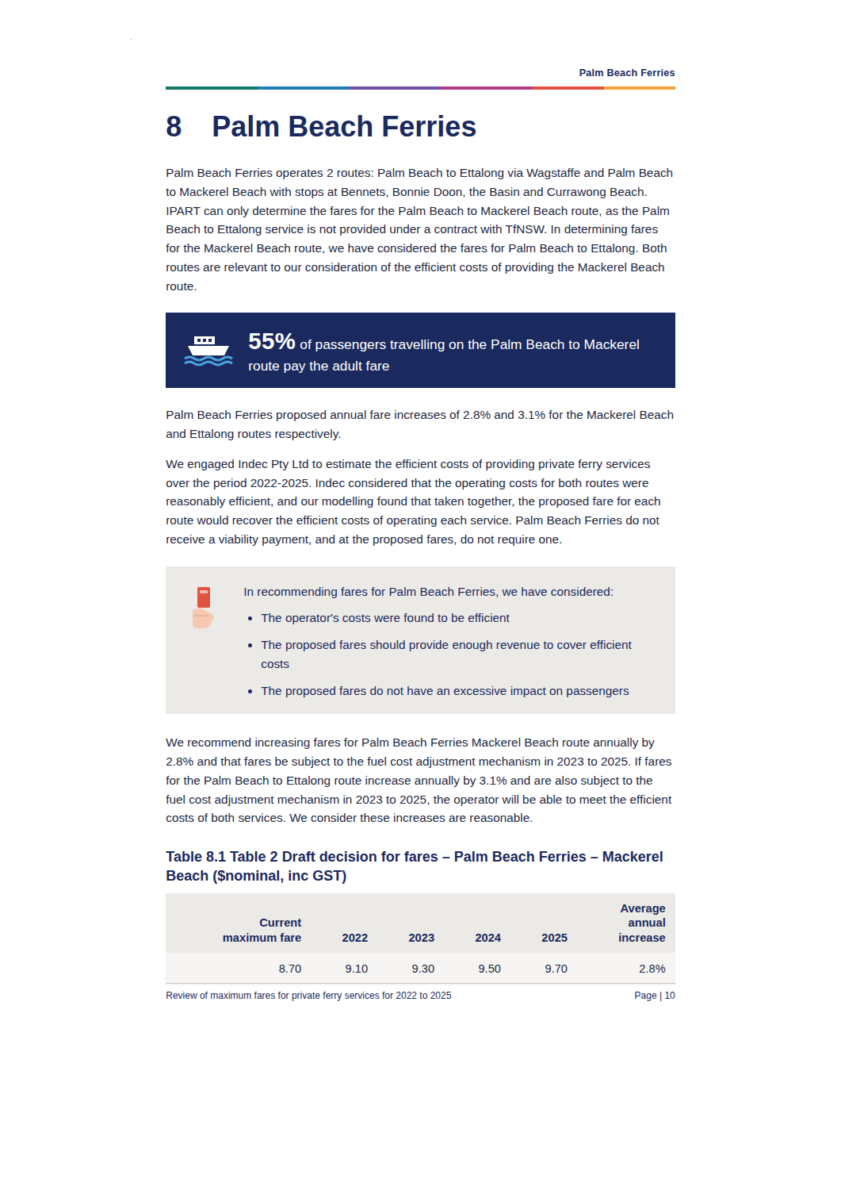.
Palm Beach Ferries
8 Palm Beach Ferries
Palm Beach Ferries operates 2 routes: Palm Beach to Ettalong via Wagstaffe and Palm Beach to Mackerel Beach with stops at Bennets, Bonnie Doon, the Basin and Currawong Beach. IPART can only determine the fares for the Palm Beach to Mackerel Beach route, as the Palm Beach to Ettalong service is not provided under a contract with TfNSW. In determining fares for the Mackerel Beach route, we have considered the fares for Palm Beach to Ettalong. Both routes are relevant to our consideration of the efficient costs of providing the Mackerel Beach route.
55% of passengers travelling on the Palm Beach to Mackerel route pay the adult fare
Palm Beach Ferries proposed annual fare increases of 2.8% and 3.1% for the Mackerel Beach and Ettalong routes respectively.
We engaged Indec Pty Ltd to estimate the efficient costs of providing private ferry services over the period 2022-2025. Indec considered that the operating costs for both routes were reasonably efficient, and our modelling found that taken together, the proposed fare for each route would recover the efficient costs of operating each service. Palm Beach Ferries do not receive a viability payment, and at the proposed fares, do not require one.
In recommending fares for Palm Beach Ferries, we have considered:
The operator's costs were found to be efficient
The proposed fares should provide enough revenue to cover efficient costs
The proposed fares do not have an excessive impact on passengers
We recommend increasing fares for Palm Beach Ferries Mackerel Beach route annually by 2.8% and that fares be subject to the fuel cost adjustment mechanism in 2023 to 2025. If fares for the Palm Beach to Ettalong route increase annually by 3.1% and are also subject to the fuel cost adjustment mechanism in 2023 to 2025, the operator will be able to meet the efficient costs of both services. We consider these increases are reasonable.
Table 8.1 Table 2 Draft decision for fares – Palm Beach Ferries – Mackerel Beach ($nominal, inc GST)
| Current maximum fare | 2022 | 2023 | 2024 | 2025 | Average annual increase |
| --- | --- | --- | --- | --- | --- |
| 8.70 | 9.10 | 9.30 | 9.50 | 9.70 | 2.8% |
Review of maximum fares for private ferry services for 2022 to 2025
Page | 10